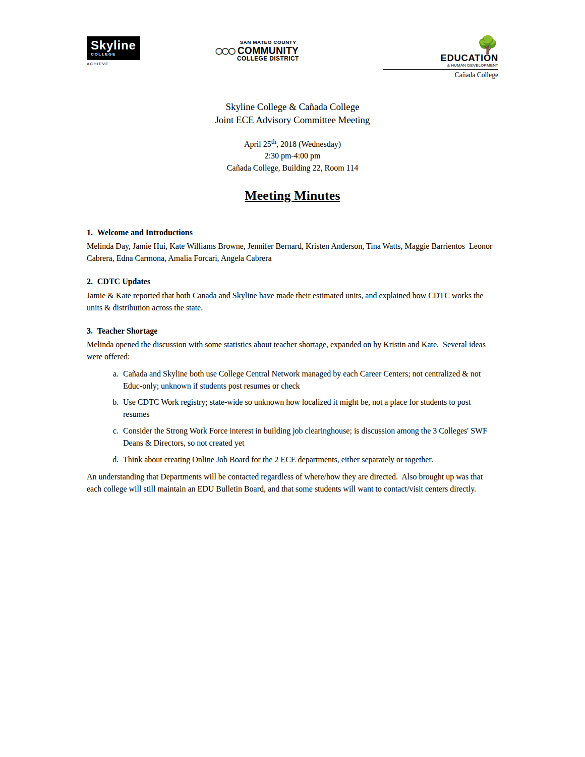Skyline COLLEGE
ACHIEVE
○○○
SAN MATEO COUNTY COMMUNITY COLLEGE DISTRICT
🌳
EDUCATION
& HUMAN DEVELOPMENT
Cañada College
Skyline College & Cañada College
Joint ECE Advisory Committee Meeting
April 25th, 2018 (Wednesday)
2:30 pm-4:00 pm
Cañada College, Building 22, Room 114
Meeting Minutes
1. Welcome and Introductions
Melinda Day, Jamie Hui, Kate Williams Browne, Jennifer Bernard, Kristen Anderson, Tina Watts, Maggie Barrientos Leonor Cabrera, Edna Carmona, Amalia Forcari, Angela Cabrera
2. CDTC Updates
Jamie & Kate reported that both Canada and Skyline have made their estimated units, and explained how CDTC works the units & distribution across the state.
3. Teacher Shortage
Melinda opened the discussion with some statistics about teacher shortage, expanded on by Kristin and Kate. Several ideas were offered:
Cañada and Skyline both use College Central Network managed by each Career Centers; not centralized & not Educ-only; unknown if students post resumes or check
Use CDTC Work registry; state-wide so unknown how localized it might be, not a place for students to post resumes
Consider the Strong Work Force interest in building job clearinghouse; is discussion among the 3 Colleges' SWF Deans & Directors, so not created yet
Think about creating Online Job Board for the 2 ECE departments, either separately or together.
An understanding that Departments will be contacted regardless of where/how they are directed. Also brought up was that each college will still maintain an EDU Bulletin Board, and that some students will want to contact/visit centers directly.